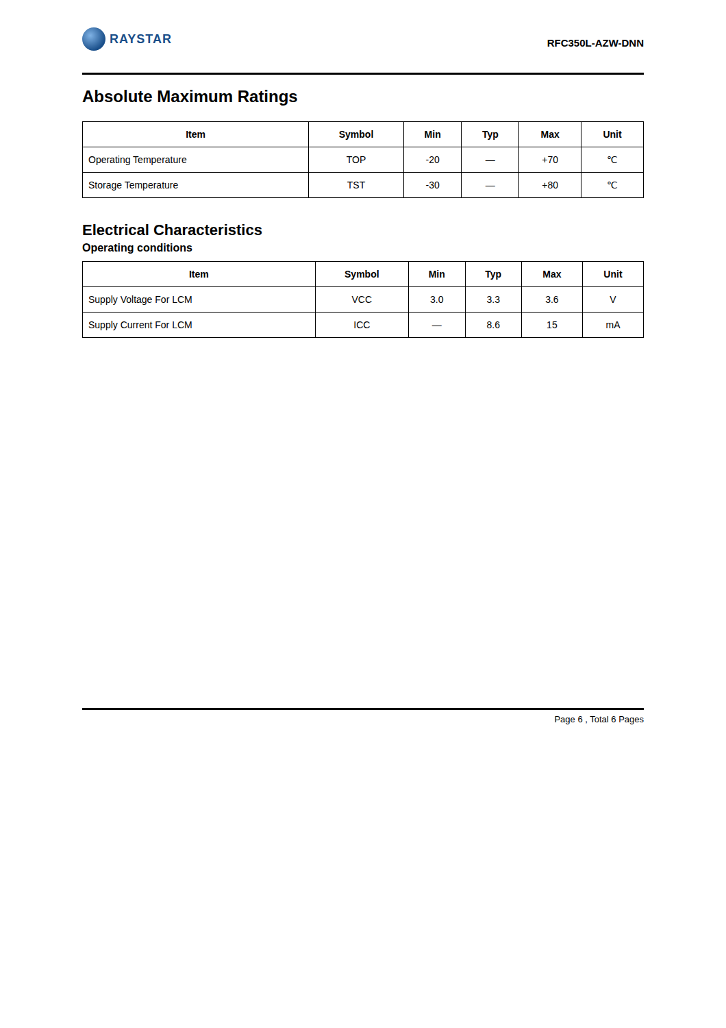RAYSTAR
RFC350L-AZW-DNN
Absolute Maximum Ratings
| Item | Symbol | Min | Typ | Max | Unit |
| --- | --- | --- | --- | --- | --- |
| Operating Temperature | TOP | -20 | — | +70 | ℃ |
| Storage Temperature | TST | -30 | — | +80 | ℃ |
Electrical Characteristics
Operating conditions
| Item | Symbol | Min | Typ | Max | Unit |
| --- | --- | --- | --- | --- | --- |
| Supply Voltage For LCM | VCC | 3.0 | 3.3 | 3.6 | V |
| Supply Current For LCM | ICC | — | 8.6 | 15 | mA |
Page 6 , Total 6 Pages